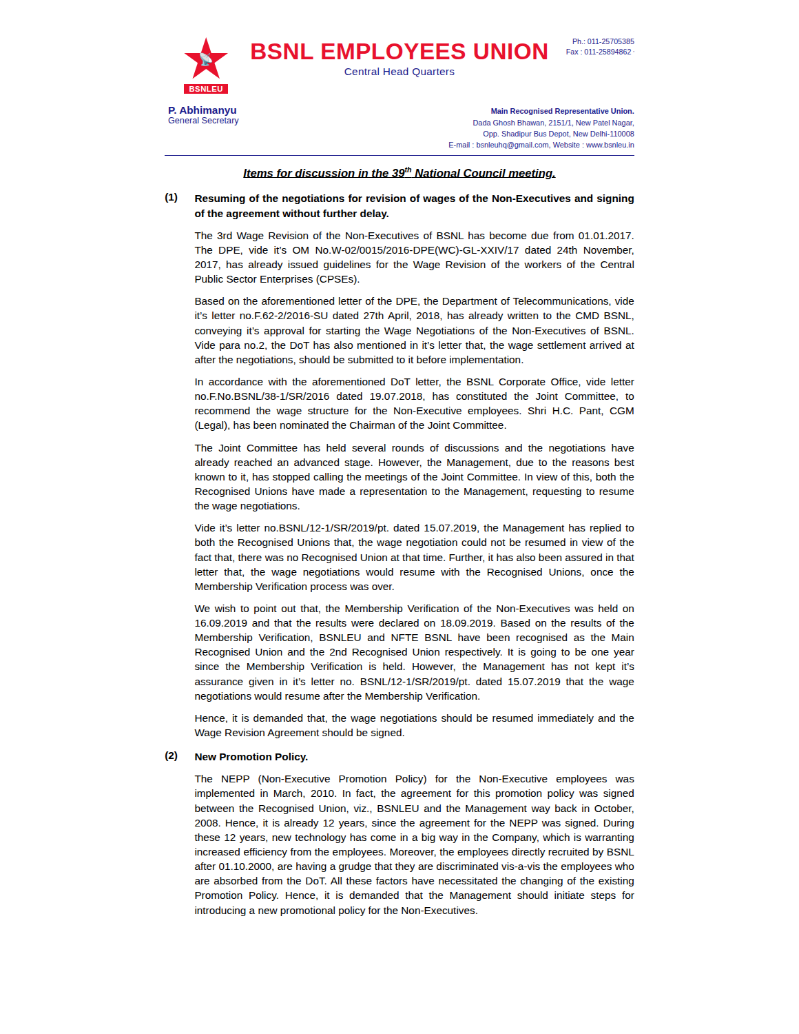★📡 BSNLEU
P. Abhimanyu General Secretary
BSNL EMPLOYEES UNION
Central Head Quarters
Ph.: 011-25705385
Fax : 011-25894862 '
Main Recognised Representative Union.
Dada Ghosh Bhawan, 2151/1, New Patel Nagar,
Opp. Shadipur Bus Depot, New Delhi-110008
E-mail : bsnleuhq@gmail.com, Website : www.bsnleu.in
Items for discussion in the 39th National Council meeting.
(1)
Resuming of the negotiations for revision of wages of the Non-Executives and signing of the agreement without further delay.
The 3rd Wage Revision of the Non-Executives of BSNL has become due from 01.01.2017. The DPE, vide it’s OM No.W-02/0015/2016-DPE(WC)-GL-XXIV/17 dated 24th November, 2017, has already issued guidelines for the Wage Revision of the workers of the Central Public Sector Enterprises (CPSEs).
Based on the aforementioned letter of the DPE, the Department of Telecommunications, vide it’s letter no.F.62-2/2016-SU dated 27th April, 2018, has already written to the CMD BSNL, conveying it’s approval for starting the Wage Negotiations of the Non-Executives of BSNL. Vide para no.2, the DoT has also mentioned in it’s letter that, the wage settlement arrived at after the negotiations, should be submitted to it before implementation.
In accordance with the aforementioned DoT letter, the BSNL Corporate Office, vide letter no.F.No.BSNL/38-1/SR/2016 dated 19.07.2018, has constituted the Joint Committee, to recommend the wage structure for the Non-Executive employees. Shri H.C. Pant, CGM (Legal), has been nominated the Chairman of the Joint Committee.
The Joint Committee has held several rounds of discussions and the negotiations have already reached an advanced stage. However, the Management, due to the reasons best known to it, has stopped calling the meetings of the Joint Committee. In view of this, both the Recognised Unions have made a representation to the Management, requesting to resume the wage negotiations.
Vide it’s letter no.BSNL/12-1/SR/2019/pt. dated 15.07.2019, the Management has replied to both the Recognised Unions that, the wage negotiation could not be resumed in view of the fact that, there was no Recognised Union at that time. Further, it has also been assured in that letter that, the wage negotiations would resume with the Recognised Unions, once the Membership Verification process was over.
We wish to point out that, the Membership Verification of the Non-Executives was held on 16.09.2019 and that the results were declared on 18.09.2019. Based on the results of the Membership Verification, BSNLEU and NFTE BSNL have been recognised as the Main Recognised Union and the 2nd Recognised Union respectively. It is going to be one year since the Membership Verification is held. However, the Management has not kept it’s assurance given in it’s letter no. BSNL/12-1/SR/2019/pt. dated 15.07.2019 that the wage negotiations would resume after the Membership Verification.
Hence, it is demanded that, the wage negotiations should be resumed immediately and the Wage Revision Agreement should be signed.
(2)
New Promotion Policy.
The NEPP (Non-Executive Promotion Policy) for the Non-Executive employees was implemented in March, 2010. In fact, the agreement for this promotion policy was signed between the Recognised Union, viz., BSNLEU and the Management way back in October, 2008. Hence, it is already 12 years, since the agreement for the NEPP was signed. During these 12 years, new technology has come in a big way in the Company, which is warranting increased efficiency from the employees. Moreover, the employees directly recruited by BSNL after 01.10.2000, are having a grudge that they are discriminated vis-a-vis the employees who are absorbed from the DoT. All these factors have necessitated the changing of the existing Promotion Policy. Hence, it is demanded that the Management should initiate steps for introducing a new promotional policy for the Non-Executives.